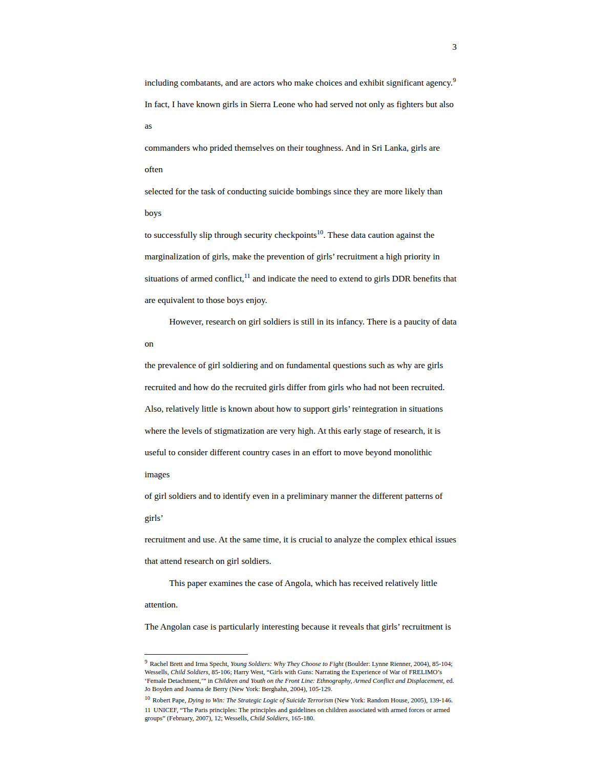3
including combatants, and are actors who make choices and exhibit significant agency.9
In fact, I have known girls in Sierra Leone who had served not only as fighters but also as
commanders who prided themselves on their toughness. And in Sri Lanka, girls are often
selected for the task of conducting suicide bombings since they are more likely than boys
to successfully slip through security checkpoints10. These data caution against the
marginalization of girls, make the prevention of girls’ recruitment a high priority in
situations of armed conflict,11 and indicate the need to extend to girls DDR benefits that
are equivalent to those boys enjoy.
However, research on girl soldiers is still in its infancy. There is a paucity of data on
the prevalence of girl soldiering and on fundamental questions such as why are girls
recruited and how do the recruited girls differ from girls who had not been recruited.
Also, relatively little is known about how to support girls’ reintegration in situations
where the levels of stigmatization are very high. At this early stage of research, it is
useful to consider different country cases in an effort to move beyond monolithic images
of girl soldiers and to identify even in a preliminary manner the different patterns of girls’
recruitment and use. At the same time, it is crucial to analyze the complex ethical issues
that attend research on girl soldiers.
This paper examines the case of Angola, which has received relatively little attention.
The Angolan case is particularly interesting because it reveals that girls’ recruitment is
9 Rachel Brett and Irma Specht, Young Soldiers: Why They Choose to Fight (Boulder: Lynne Rienner, 2004), 85-104; Wessells, Child Soldiers, 85-106; Harry West, “Girls with Guns: Narrating the Experience of War of FRELIMO’s ‘Female Detachment,’” in Children and Youth on the Front Line: Ethnography, Armed Conflict and Displacement, ed. Jo Boyden and Joanna de Berry (New York: Berghahn, 2004), 105-129.
10 Robert Pape, Dying to Win: The Strategic Logic of Suicide Terrorism (New York: Random House, 2005), 139-146.
11 UNICEF, “The Paris principles: The principles and guidelines on children associated with armed forces or armed groups” (February, 2007), 12; Wessells, Child Soldiers, 165-180.